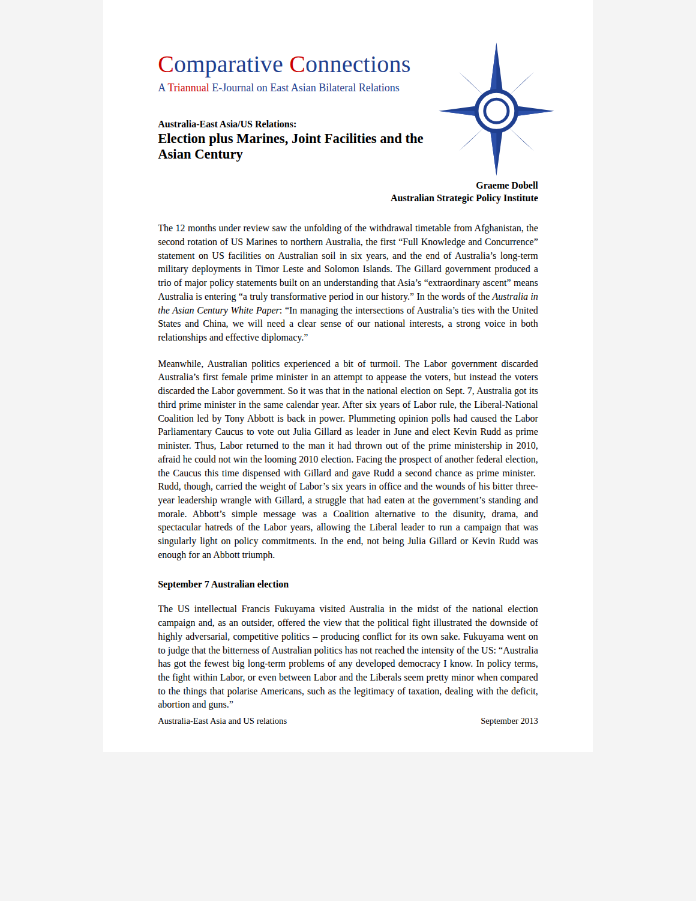Comparative Connections
A Triannual E-Journal on East Asian Bilateral Relations
Australia-East Asia/US Relations:
Election plus Marines, Joint Facilities and the Asian Century
Graeme Dobell
Australian Strategic Policy Institute
The 12 months under review saw the unfolding of the withdrawal timetable from Afghanistan, the second rotation of US Marines to northern Australia, the first “Full Knowledge and Concurrence” statement on US facilities on Australian soil in six years, and the end of Australia’s long-term military deployments in Timor Leste and Solomon Islands. The Gillard government produced a trio of major policy statements built on an understanding that Asia’s “extraordinary ascent” means Australia is entering “a truly transformative period in our history.” In the words of the Australia in the Asian Century White Paper: “In managing the intersections of Australia’s ties with the United States and China, we will need a clear sense of our national interests, a strong voice in both relationships and effective diplomacy.”
Meanwhile, Australian politics experienced a bit of turmoil. The Labor government discarded Australia’s first female prime minister in an attempt to appease the voters, but instead the voters discarded the Labor government. So it was that in the national election on Sept. 7, Australia got its third prime minister in the same calendar year. After six years of Labor rule, the Liberal-National Coalition led by Tony Abbott is back in power. Plummeting opinion polls had caused the Labor Parliamentary Caucus to vote out Julia Gillard as leader in June and elect Kevin Rudd as prime minister. Thus, Labor returned to the man it had thrown out of the prime ministership in 2010, afraid he could not win the looming 2010 election. Facing the prospect of another federal election, the Caucus this time dispensed with Gillard and gave Rudd a second chance as prime minister. Rudd, though, carried the weight of Labor’s six years in office and the wounds of his bitter three-year leadership wrangle with Gillard, a struggle that had eaten at the government’s standing and morale. Abbott’s simple message was a Coalition alternative to the disunity, drama, and spectacular hatreds of the Labor years, allowing the Liberal leader to run a campaign that was singularly light on policy commitments. In the end, not being Julia Gillard or Kevin Rudd was enough for an Abbott triumph.
September 7 Australian election
The US intellectual Francis Fukuyama visited Australia in the midst of the national election campaign and, as an outsider, offered the view that the political fight illustrated the downside of highly adversarial, competitive politics – producing conflict for its own sake. Fukuyama went on to judge that the bitterness of Australian politics has not reached the intensity of the US: “Australia has got the fewest big long-term problems of any developed democracy I know. In policy terms, the fight within Labor, or even between Labor and the Liberals seem pretty minor when compared to the things that polarise Americans, such as the legitimacy of taxation, dealing with the deficit, abortion and guns.”
Australia-East Asia and US relations September 2013